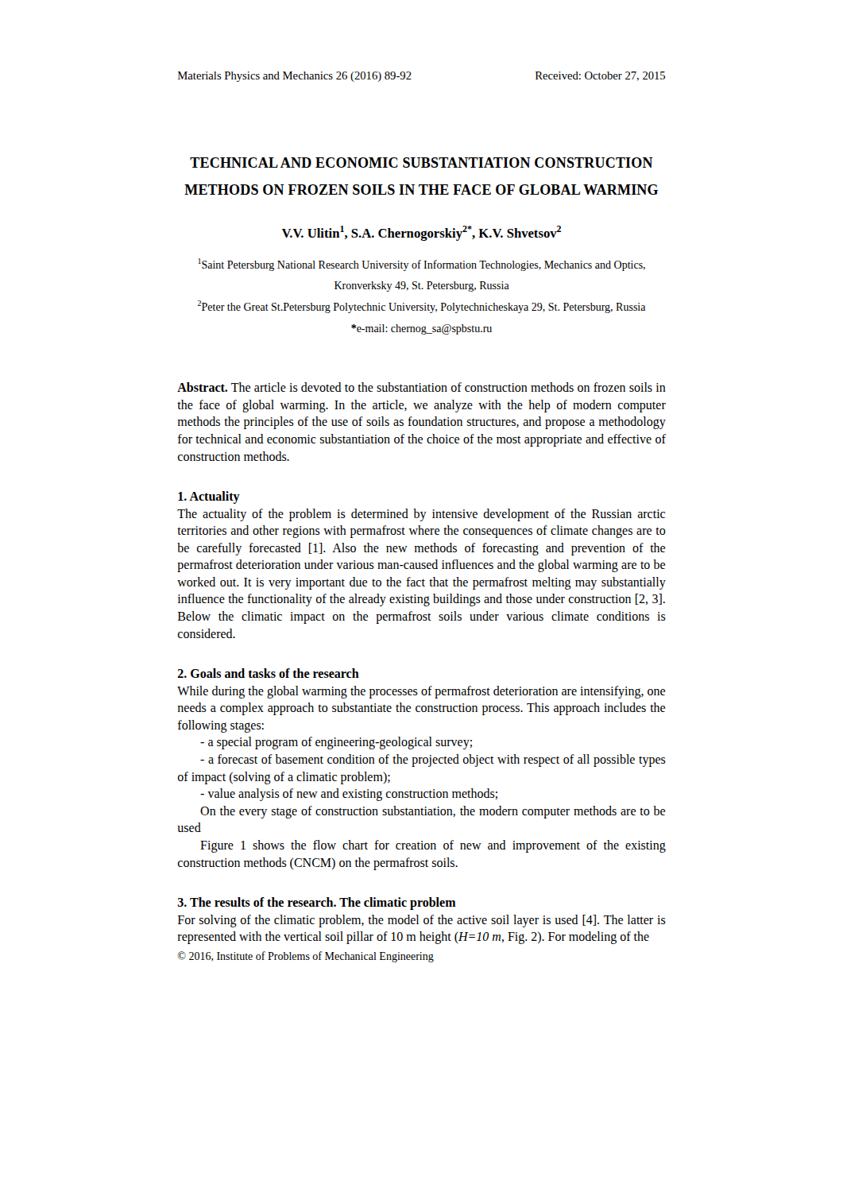Materials Physics and Mechanics 26 (2016) 89-92 Received: October 27, 2015
Technical and Economic Substantiation Construction Methods on Frozen Soils in the Face of Global Warming
V.V. Ulitin1, S.A. Chernogorskiy2*, K.V. Shvetsov2
1Saint Petersburg National Research University of Information Technologies, Mechanics and Optics,
Kronverksky 49, St. Petersburg, Russia
2Peter the Great St.Petersburg Polytechnic University, Polytechnicheskaya 29, St. Petersburg, Russia
*e-mail: chernog_sa@spbstu.ru
Abstract. The article is devoted to the substantiation of construction methods on frozen soils in the face of global warming. In the article, we analyze with the help of modern computer methods the principles of the use of soils as foundation structures, and propose a methodology for technical and economic substantiation of the choice of the most appropriate and effective of construction methods.
1. Actuality
The actuality of the problem is determined by intensive development of the Russian arctic territories and other regions with permafrost where the consequences of climate changes are to be carefully forecasted [1]. Also the new methods of forecasting and prevention of the permafrost deterioration under various man-caused influences and the global warming are to be worked out. It is very important due to the fact that the permafrost melting may substantially influence the functionality of the already existing buildings and those under construction [2, 3]. Below the climatic impact on the permafrost soils under various climate conditions is considered.
2. Goals and tasks of the research
While during the global warming the processes of permafrost deterioration are intensifying, one needs a complex approach to substantiate the construction process. This approach includes the following stages:
- a special program of engineering-geological survey;
- a forecast of basement condition of the projected object with respect of all possible types of impact (solving of a climatic problem);
- value analysis of new and existing construction methods;
On the every stage of construction substantiation, the modern computer methods are to be used
Figure 1 shows the flow chart for creation of new and improvement of the existing construction methods (CNCM) on the permafrost soils.
3. The results of the research. The climatic problem
For solving of the climatic problem, the model of the active soil layer is used [4]. The latter is represented with the vertical soil pillar of 10 m height (H=10 m, Fig. 2). For modeling of the
© 2016, Institute of Problems of Mechanical Engineering